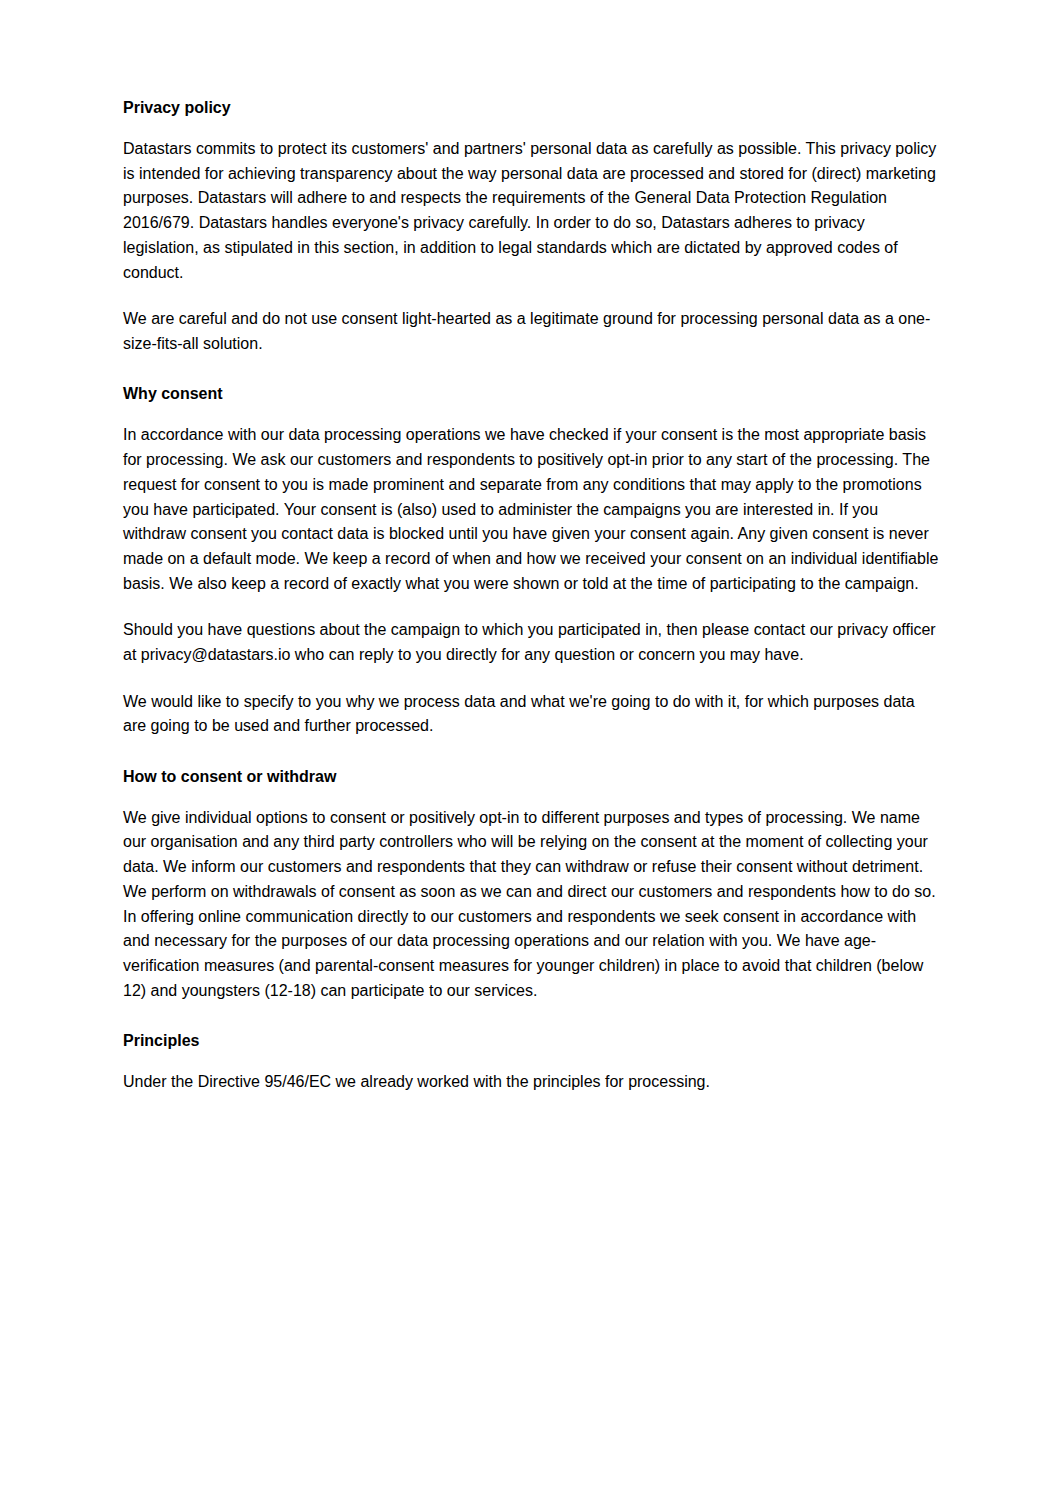Privacy policy
Datastars commits to protect its customers' and partners' personal data as carefully as possible. This privacy policy is intended for achieving transparency about the way personal data are processed and stored for (direct) marketing purposes. Datastars will adhere to and respects the requirements of the General Data Protection Regulation 2016/679. Datastars handles everyone's privacy carefully. In order to do so, Datastars adheres to privacy legislation, as stipulated in this section, in addition to legal standards which are dictated by approved codes of conduct.
We are careful and do not use consent light-hearted as a legitimate ground for processing personal data as a one-size-fits-all solution.
Why consent
In accordance with our data processing operations we have checked if your consent is the most appropriate basis for processing. We ask our customers and respondents to positively opt-in prior to any start of the processing. The request for consent to you is made prominent and separate from any conditions that may apply to the promotions you have participated. Your consent is (also) used to administer the campaigns you are interested in. If you withdraw consent you contact data is blocked until you have given your consent again. Any given consent is never made on a default mode. We keep a record of when and how we received your consent on an individual identifiable basis. We also keep a record of exactly what you were shown or told at the time of participating to the campaign.
Should you have questions about the campaign to which you participated in, then please contact our privacy officer at privacy@datastars.io who can reply to you directly for any question or concern you may have.
We would like to specify to you why we process data and what we're going to do with it, for which purposes data are going to be used and further processed.
How to consent or withdraw
We give individual options to consent or positively opt-in to different purposes and types of processing. We name our organisation and any third party controllers who will be relying on the consent at the moment of collecting your data. We inform our customers and respondents that they can withdraw or refuse their consent without detriment. We perform on withdrawals of consent as soon as we can and direct our customers and respondents how to do so. In offering online communication directly to our customers and respondents we seek consent in accordance with and necessary for the purposes of our data processing operations and our relation with you. We have age-verification measures (and parental-consent measures for younger children) in place to avoid that children (below 12) and youngsters (12-18) can participate to our services.
Principles
Under the Directive 95/46/EC we already worked with the principles for processing.